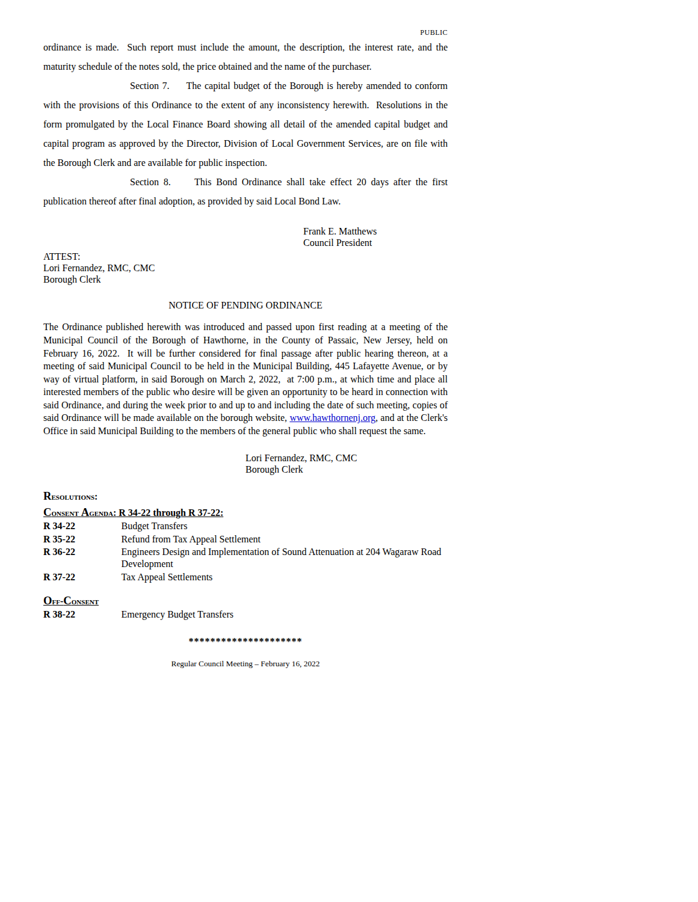PUBLIC
ordinance is made. Such report must include the amount, the description, the interest rate, and the maturity schedule of the notes sold, the price obtained and the name of the purchaser.
Section 7. The capital budget of the Borough is hereby amended to conform with the provisions of this Ordinance to the extent of any inconsistency herewith. Resolutions in the form promulgated by the Local Finance Board showing all detail of the amended capital budget and capital program as approved by the Director, Division of Local Government Services, are on file with the Borough Clerk and are available for public inspection.
Section 8. This Bond Ordinance shall take effect 20 days after the first publication thereof after final adoption, as provided by said Local Bond Law.
Frank E. Matthews
Council President
ATTEST:
Lori Fernandez, RMC, CMC
Borough Clerk
NOTICE OF PENDING ORDINANCE
The Ordinance published herewith was introduced and passed upon first reading at a meeting of the Municipal Council of the Borough of Hawthorne, in the County of Passaic, New Jersey, held on February 16, 2022. It will be further considered for final passage after public hearing thereon, at a meeting of said Municipal Council to be held in the Municipal Building, 445 Lafayette Avenue, or by way of virtual platform, in said Borough on March 2, 2022, at 7:00 p.m., at which time and place all interested members of the public who desire will be given an opportunity to be heard in connection with said Ordinance, and during the week prior to and up to and including the date of such meeting, copies of said Ordinance will be made available on the borough website, www.hawthornenj.org, and at the Clerk's Office in said Municipal Building to the members of the general public who shall request the same.
Lori Fernandez, RMC, CMC
Borough Clerk
Resolutions:
Consent Agenda: R 34-22 through R 37-22:
| R 34-22 | Budget Transfers |
| R 35-22 | Refund from Tax Appeal Settlement |
| R 36-22 | Engineers Design and Implementation of Sound Attenuation at 204 Wagaraw Road Development |
| R 37-22 | Tax Appeal Settlements |
Off-Consent
| R 38-22 | Emergency Budget Transfers |
*********************
Regular Council Meeting – February 16, 2022